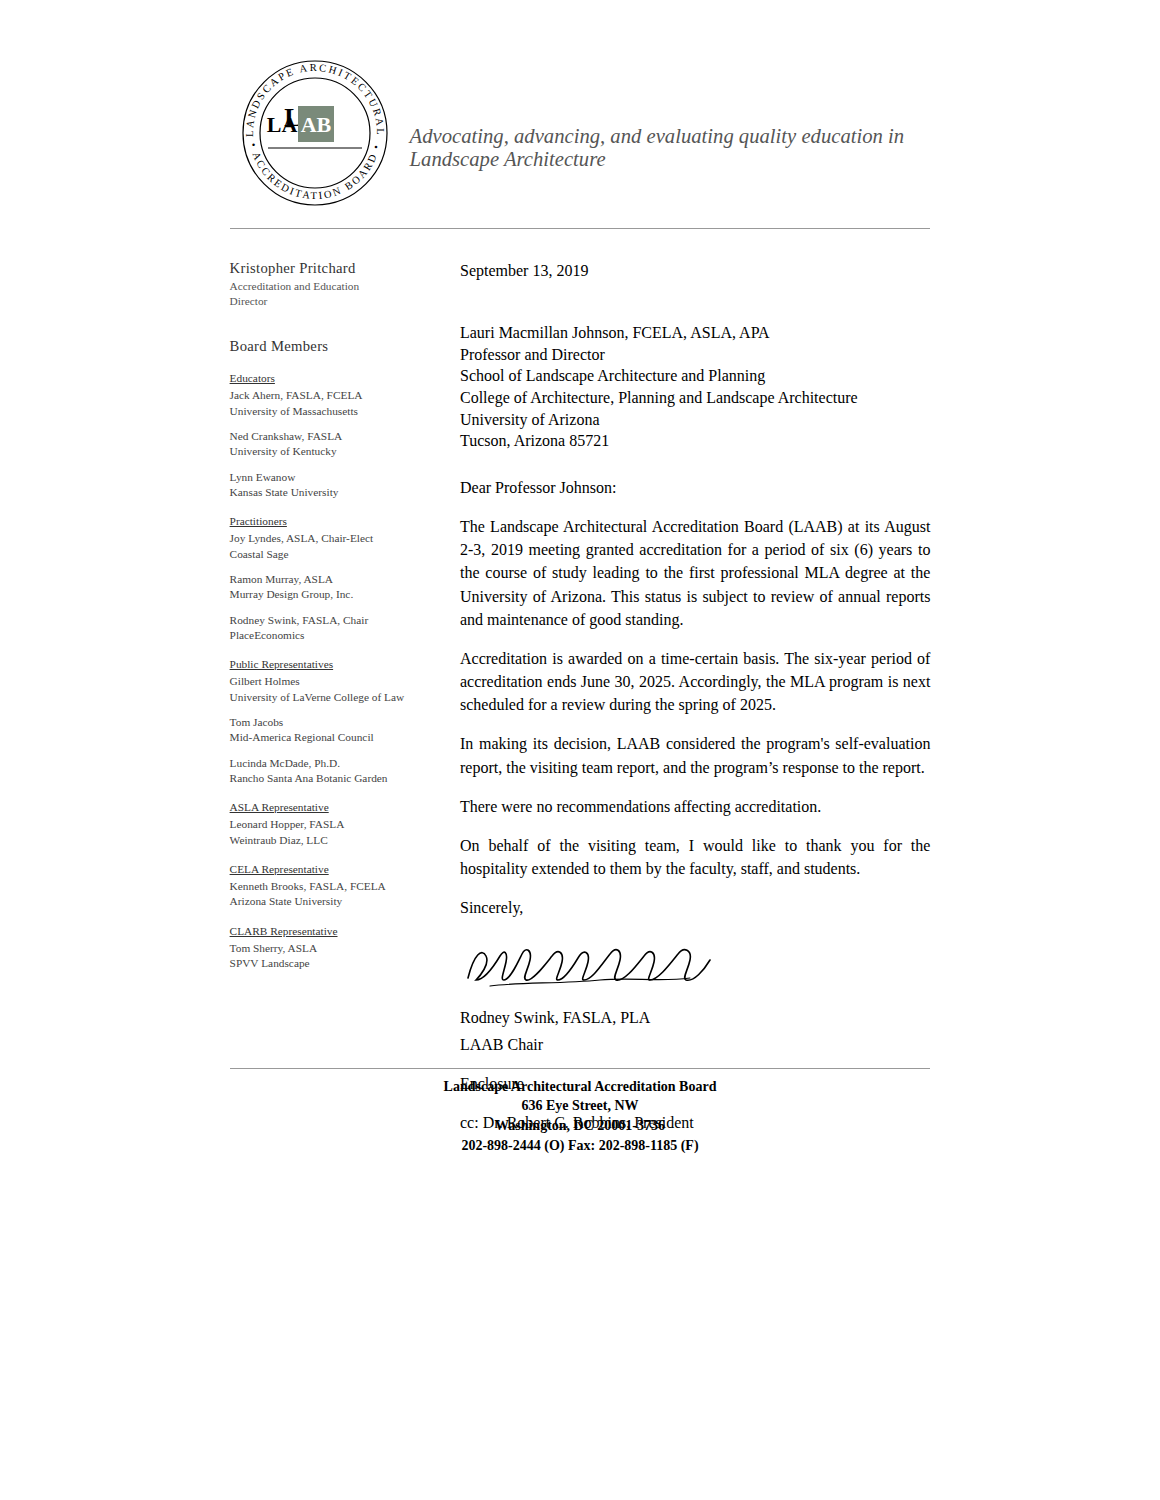LANDSCAPE ARCHITECTURAL • ACCREDITATION BOARD • L L AB LA
Advocating, advancing, and evaluating quality education in Landscape Architecture
Kristopher Pritchard
Accreditation and Education
Director
Board Members
Educators
Jack Ahern, FASLA, FCELA
University of Massachusetts
Ned Crankshaw, FASLA
University of Kentucky
Lynn Ewanow
Kansas State University
Practitioners
Joy Lyndes, ASLA, Chair-Elect
Coastal Sage
Ramon Murray, ASLA
Murray Design Group, Inc.
Rodney Swink, FASLA, Chair
PlaceEconomics
Public Representatives
Gilbert Holmes
University of LaVerne College of Law
Tom Jacobs
Mid-America Regional Council
Lucinda McDade, Ph.D.
Rancho Santa Ana Botanic Garden
ASLA Representative
Leonard Hopper, FASLA
Weintraub Diaz, LLC
CELA Representative
Kenneth Brooks, FASLA, FCELA
Arizona State University
CLARB Representative
Tom Sherry, ASLA
SPVV Landscape
September 13, 2019
Lauri Macmillan Johnson, FCELA, ASLA, APA
Professor and Director
School of Landscape Architecture and Planning
College of Architecture, Planning and Landscape Architecture
University of Arizona
Tucson, Arizona 85721
Dear Professor Johnson:
The Landscape Architectural Accreditation Board (LAAB) at its August 2-3, 2019 meeting granted accreditation for a period of six (6) years to the course of study leading to the first professional MLA degree at the University of Arizona. This status is subject to review of annual reports and maintenance of good standing.
Accreditation is awarded on a time-certain basis. The six-year period of accreditation ends June 30, 2025. Accordingly, the MLA program is next scheduled for a review during the spring of 2025.
In making its decision, LAAB considered the program's self-evaluation report, the visiting team report, and the program’s response to the report.
There were no recommendations affecting accreditation.
On behalf of the visiting team, I would like to thank you for the hospitality extended to them by the faculty, staff, and students.
Sincerely,
Rodney Swink, FASLA, PLA
LAAB Chair
Enclosure
cc: Dr. Robert C. Robbins, President
Landscape Architectural Accreditation Board
636 Eye Street, NW
Washington, DC 20001-3736
202-898-2444 (O) Fax: 202-898-1185 (F)